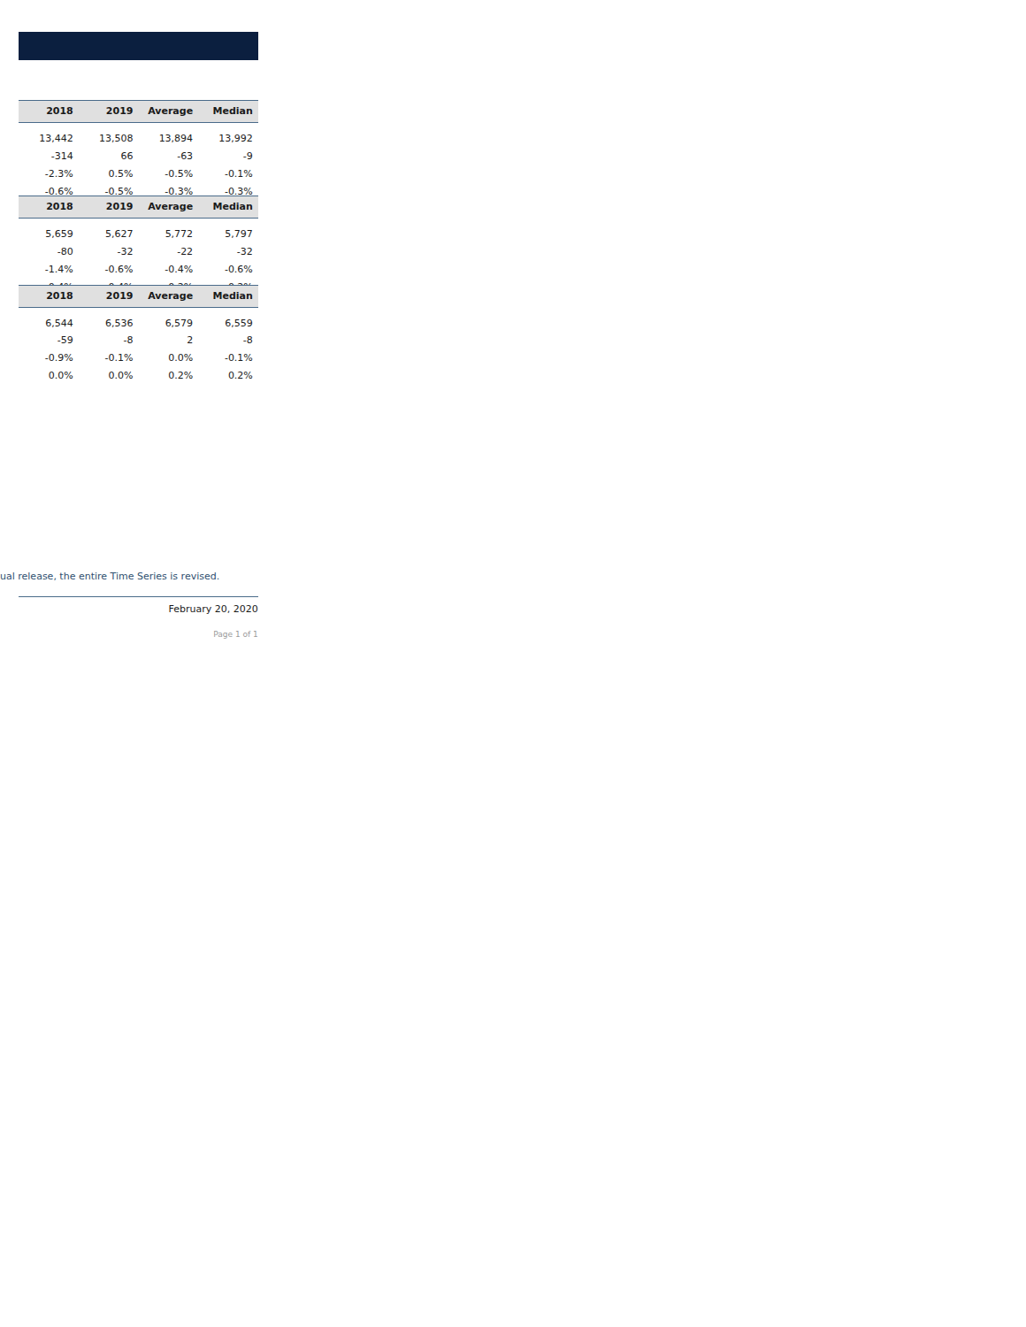| 2018 | 2019 | Average | Median |
| --- | --- | --- | --- |
| 13,442 | 13,508 | 13,894 | 13,992 |
| -314 | 66 | -63 | -9 |
| -2.3% | 0.5% | -0.5% | -0.1% |
| -0.6% | -0.5% | -0.3% | -0.3% |
| 2018 | 2019 | Average | Median |
| --- | --- | --- | --- |
| 5,659 | 5,627 | 5,772 | 5,797 |
| -80 | -32 | -22 | -32 |
| -1.4% | -0.6% | -0.4% | -0.6% |
| -0.4% | -0.4% | -0.2% | -0.2% |
| 2018 | 2019 | Average | Median |
| --- | --- | --- | --- |
| 6,544 | 6,536 | 6,579 | 6,559 |
| -59 | -8 | 2 | -8 |
| -0.9% | -0.1% | 0.0% | -0.1% |
| 0.0% | 0.0% | 0.2% | 0.2% |
ual release, the entire Time Series is revised.
February 20, 2020
Page 1 of 1